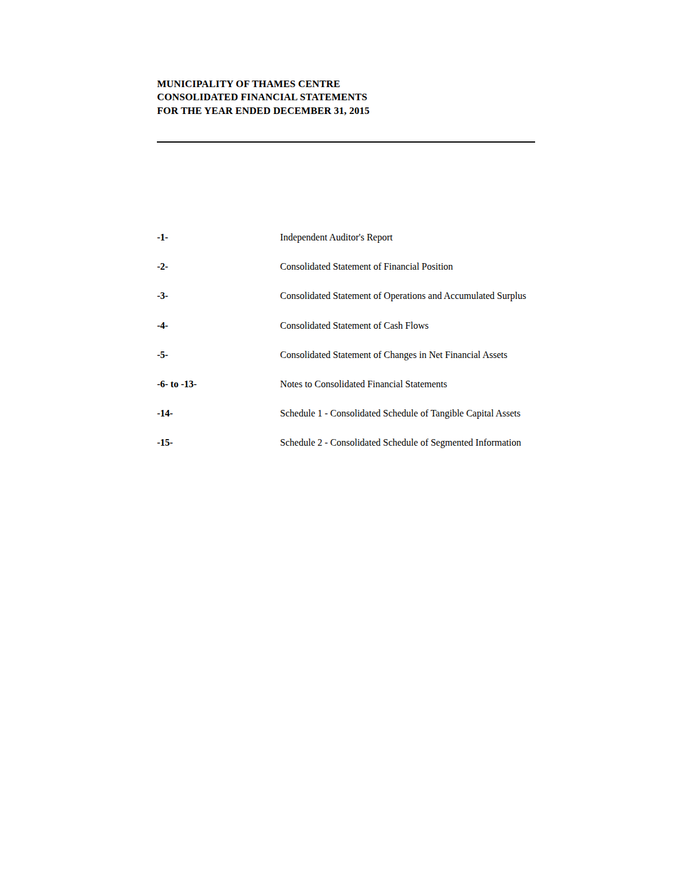MUNICIPALITY OF THAMES CENTRE CONSOLIDATED FINANCIAL STATEMENTS FOR THE YEAR ENDED DECEMBER 31, 2015
| -1- | Independent Auditor's Report |
| -2- | Consolidated Statement of Financial Position |
| -3- | Consolidated Statement of Operations and Accumulated Surplus |
| -4- | Consolidated Statement of Cash Flows |
| -5- | Consolidated Statement of Changes in Net Financial Assets |
| -6- to -13- | Notes to Consolidated Financial Statements |
| -14- | Schedule 1 - Consolidated Schedule of Tangible Capital Assets |
| -15- | Schedule 2 - Consolidated Schedule of Segmented Information |